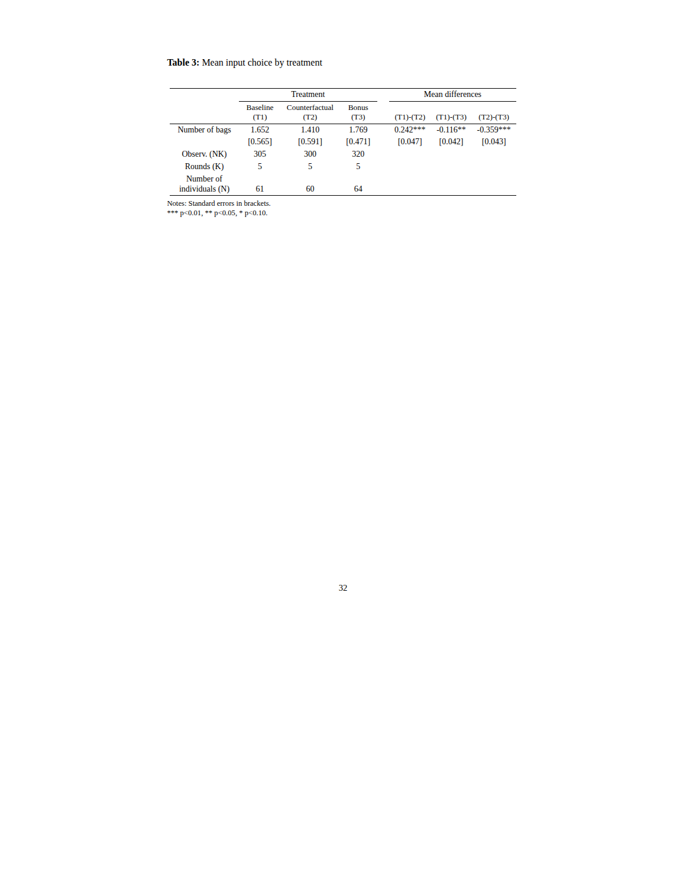Table 3: Mean input choice by treatment
| | Treatment | | Mean differences |
| | Baseline (T1) | Counterfactual (T2) | Bonus (T3) | | (T1)-(T2) | (T1)-(T3) | (T2)-(T3) |
| Number of bags | 1.652 | 1.410 | 1.769 | | 0.242*** | -0.116** | -0.359*** |
| | [0.565] | [0.591] | [0.471] | | [0.047] | [0.042] | [0.043] |
| Observ. (NK) | 305 | 300 | 320 | | | | |
| Rounds (K) | 5 | 5 | 5 | | | | |
| Number of individuals (N) | 61 | 60 | 64 | | | | |
Notes: Standard errors in brackets.
*** p<0.01, ** p<0.05, * p<0.10.
32